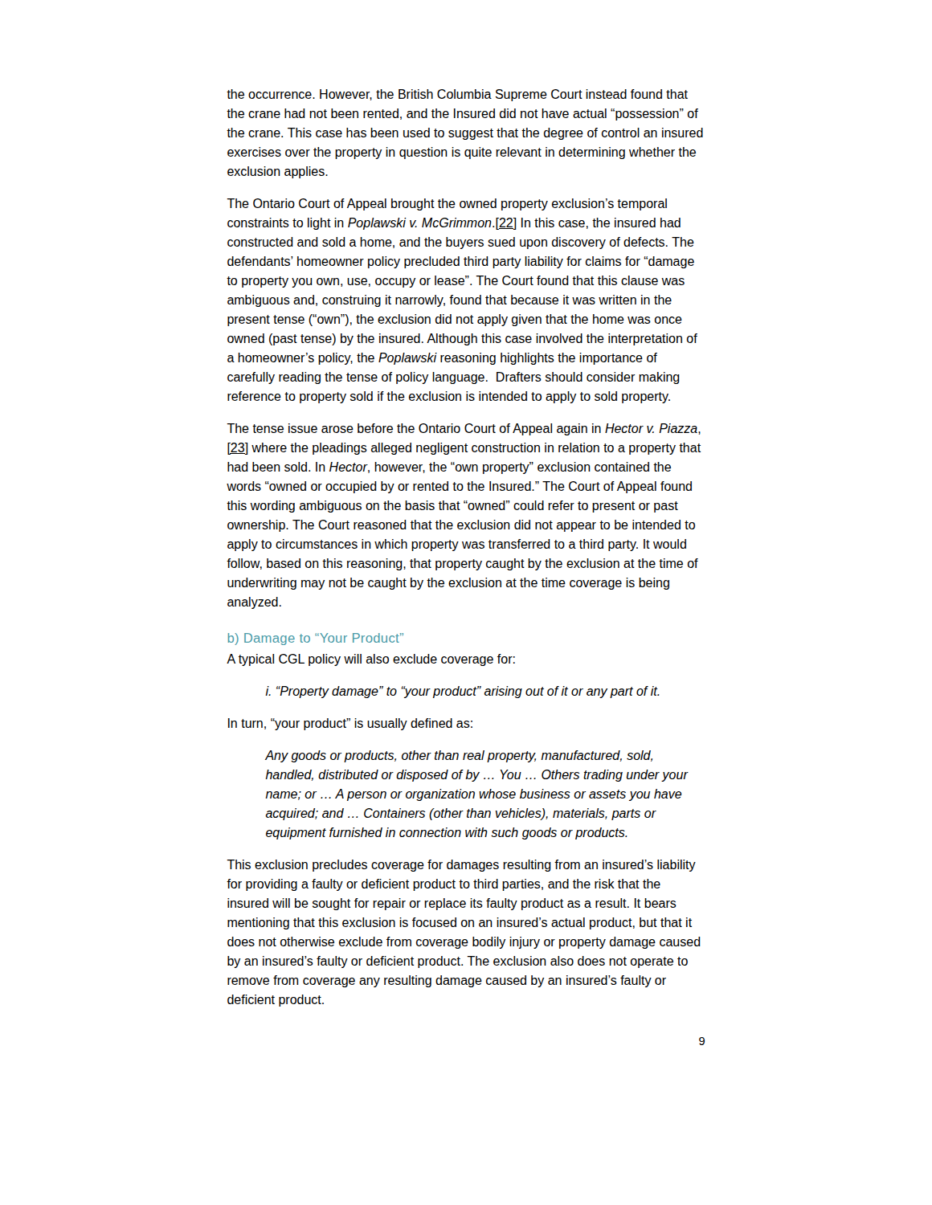the occurrence. However, the British Columbia Supreme Court instead found that the crane had not been rented, and the Insured did not have actual “possession” of the crane. This case has been used to suggest that the degree of control an insured exercises over the property in question is quite relevant in determining whether the exclusion applies.
The Ontario Court of Appeal brought the owned property exclusion’s temporal constraints to light in Poplawski v. McGrimmon.[22] In this case, the insured had constructed and sold a home, and the buyers sued upon discovery of defects. The defendants’ homeowner policy precluded third party liability for claims for “damage to property you own, use, occupy or lease”. The Court found that this clause was ambiguous and, construing it narrowly, found that because it was written in the present tense (“own”), the exclusion did not apply given that the home was once owned (past tense) by the insured. Although this case involved the interpretation of a homeowner’s policy, the Poplawski reasoning highlights the importance of carefully reading the tense of policy language. Drafters should consider making reference to property sold if the exclusion is intended to apply to sold property.
The tense issue arose before the Ontario Court of Appeal again in Hector v. Piazza,[23] where the pleadings alleged negligent construction in relation to a property that had been sold. In Hector, however, the “own property” exclusion contained the words “owned or occupied by or rented to the Insured.” The Court of Appeal found this wording ambiguous on the basis that “owned” could refer to present or past ownership. The Court reasoned that the exclusion did not appear to be intended to apply to circumstances in which property was transferred to a third party. It would follow, based on this reasoning, that property caught by the exclusion at the time of underwriting may not be caught by the exclusion at the time coverage is being analyzed.
b) Damage to “Your Product”
A typical CGL policy will also exclude coverage for:
i. “Property damage” to “your product” arising out of it or any part of it.
In turn, “your product” is usually defined as:
Any goods or products, other than real property, manufactured, sold, handled, distributed or disposed of by … You … Others trading under your name; or … A person or organization whose business or assets you have acquired; and … Containers (other than vehicles), materials, parts or equipment furnished in connection with such goods or products.
This exclusion precludes coverage for damages resulting from an insured’s liability for providing a faulty or deficient product to third parties, and the risk that the insured will be sought for repair or replace its faulty product as a result. It bears mentioning that this exclusion is focused on an insured’s actual product, but that it does not otherwise exclude from coverage bodily injury or property damage caused by an insured’s faulty or deficient product. The exclusion also does not operate to remove from coverage any resulting damage caused by an insured’s faulty or deficient product.
9